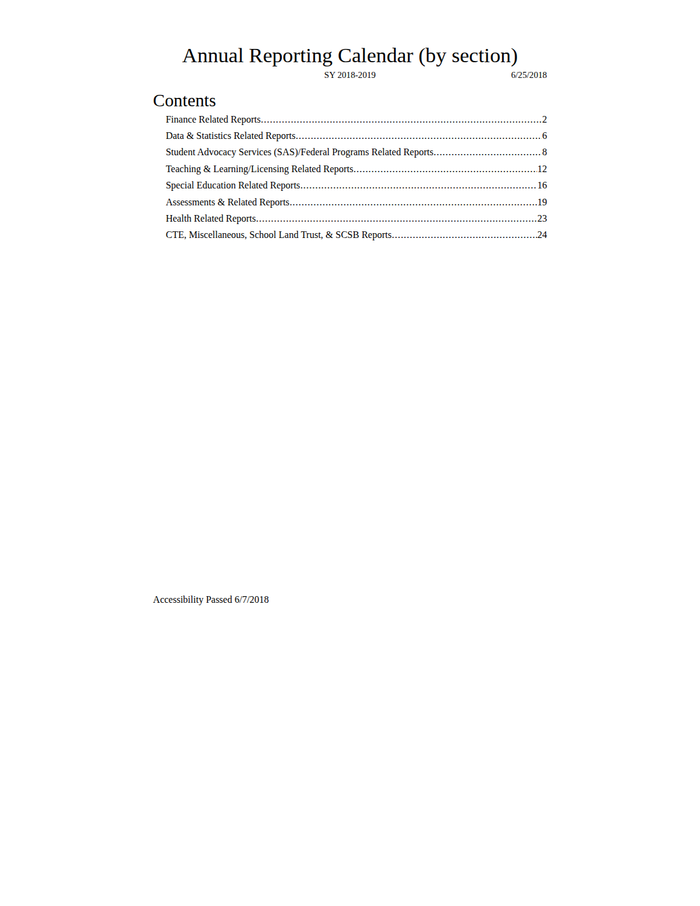Annual Reporting Calendar (by section)
SY 2018-2019 6/25/2018
Contents
Finance Related Reports ........................................................................................................................................................... 2
Data & Statistics Related Reports ......................................................................................................................................... 6
Student Advocacy Services (SAS)/Federal Programs Related Reports ..................................................................... 8
Teaching & Learning/Licensing Related Reports ................................................................................................. 12
Special Education Related Reports ....................................................................................................................... 16
Assessments & Related Reports ........................................................................................................................... 19
Health Related Reports ....................................................................................................................................... 23
CTE, Miscellaneous, School Land Trust, & SCSB Reports ....................................................................................... 24
Accessibility Passed 6/7/2018